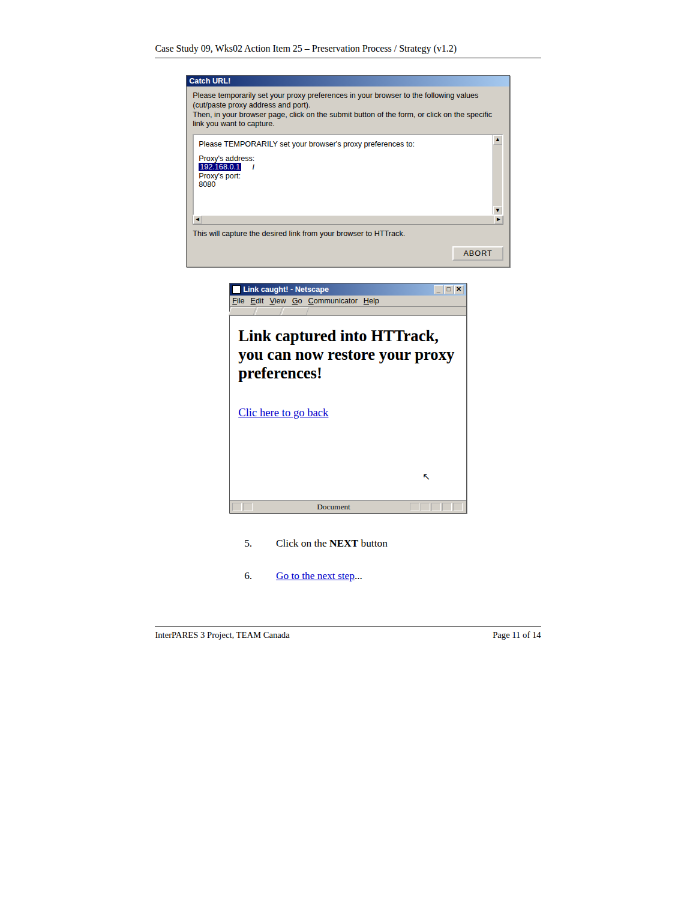Case Study 09, Wks02 Action Item 25 – Preservation Process / Strategy (v1.2)
Catch URL!
Please temporarily set your proxy preferences in your browser to the following values (cut/paste proxy address and port).
Then, in your browser page, click on the submit button of the form, or click on the specific link you want to capture.
▲
▼
Please TEMPORARILY set your browser's proxy preferences to:
Proxy's address:
192.168.0.1 I
Proxy's port:
8080
◄
►
This will capture the desired link from your browser to HTTrack.
ABORT
Link caught! - Netscape _□✕
File Edit View Go Communicator Help
Link captured into HTTrack, you can now restore your proxy preferences!
Clic here to go back
↖
Document
5. Click on the NEXT button
6. Go to the next step...
InterPARES 3 Project, TEAM Canada Page 11 of 14